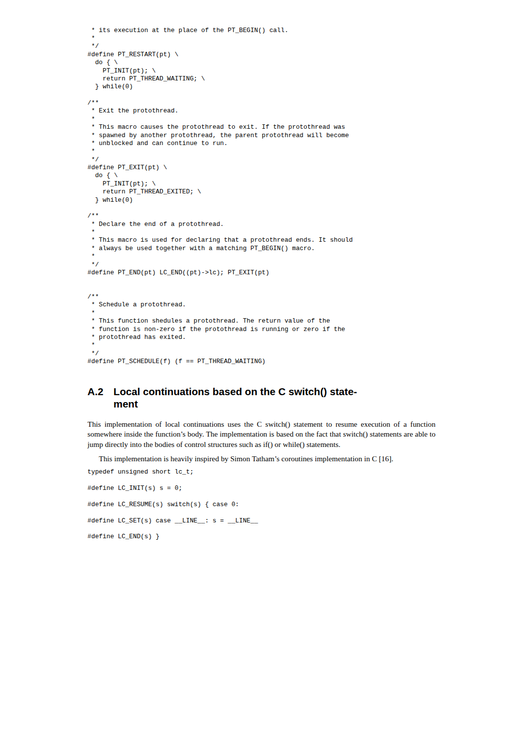* its execution at the place of the PT_BEGIN() call.
 *
 */
#define PT_RESTART(pt) \
  do { \
    PT_INIT(pt); \
    return PT_THREAD_WAITING; \
  } while(0)

/**
 * Exit the protothread.
 *
 * This macro causes the protothread to exit. If the protothread was
 * spawned by another protothread, the parent protothread will become
 * unblocked and can continue to run.
 *
 */
#define PT_EXIT(pt) \
  do { \
    PT_INIT(pt); \
    return PT_THREAD_EXITED; \
  } while(0)

/**
 * Declare the end of a protothread.
 *
 * This macro is used for declaring that a protothread ends. It should
 * always be used together with a matching PT_BEGIN() macro.
 *
 */
#define PT_END(pt) LC_END((pt)->lc); PT_EXIT(pt)


/**
 * Schedule a protothread.
 *
 * This function shedules a protothread. The return value of the
 * function is non-zero if the protothread is running or zero if the
 * protothread has exited.
 *
 */
#define PT_SCHEDULE(f) (f == PT_THREAD_WAITING)
A.2 Local continuations based on the C switch() state-
ment
This implementation of local continuations uses the C switch() statement to resume execution of a function somewhere inside the function’s body. The implementation is based on the fact that switch() statements are able to jump directly into the bodies of control structures such as if() or while() statements.
This implementation is heavily inspired by Simon Tatham’s coroutines implementation in C [16].
typedef unsigned short lc_t;

#define LC_INIT(s) s = 0;

#define LC_RESUME(s) switch(s) { case 0:

#define LC_SET(s) case __LINE__: s = __LINE__

#define LC_END(s) }